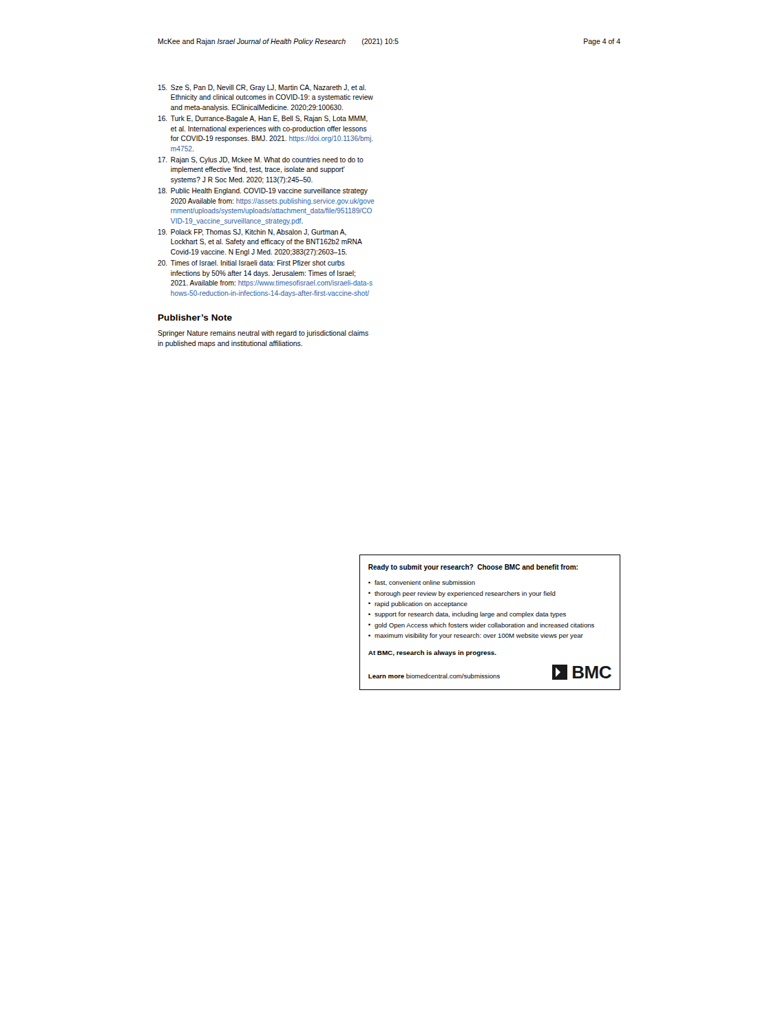McKee and Rajan Israel Journal of Health Policy Research(2021) 10:5
Page 4 of 4
15. Sze S, Pan D, Nevill CR, Gray LJ, Martin CA, Nazareth J, et al. Ethnicity and clinical outcomes in COVID-19: a systematic review and meta-analysis. EClinicalMedicine. 2020;29:100630.
16. Turk E, Durrance-Bagale A, Han E, Bell S, Rajan S, Lota MMM, et al. International experiences with co-production offer lessons for COVID-19 responses. BMJ. 2021. https://doi.org/10.1136/bmj.m4752.
17. Rajan S, Cylus JD, Mckee M. What do countries need to do to implement effective 'find, test, trace, isolate and support' systems? J R Soc Med. 2020; 113(7):245–50.
18. Public Health England. COVID-19 vaccine surveillance strategy 2020 Available from: https://assets.publishing.service.gov.uk/government/uploads/system/uploads/attachment_data/file/951189/COVID-19_vaccine_surveillance_strategy.pdf.
19. Polack FP, Thomas SJ, Kitchin N, Absalon J, Gurtman A, Lockhart S, et al. Safety and efficacy of the BNT162b2 mRNA Covid-19 vaccine. N Engl J Med. 2020;383(27):2603–15.
20. Times of Israel. Initial Israeli data: First Pfizer shot curbs infections by 50% after 14 days. Jerusalem: Times of Israel; 2021. Available from: https://www.timesofisrael.com/israeli-data-shows-50-reduction-in-infections-14-days-after-first-vaccine-shot/
Publisher’s Note
Springer Nature remains neutral with regard to jurisdictional claims in published maps and institutional affiliations.
Ready to submit your research? Choose BMC and benefit from:
fast, convenient online submission
thorough peer review by experienced researchers in your field
rapid publication on acceptance
support for research data, including large and complex data types
gold Open Access which fosters wider collaboration and increased citations
maximum visibility for your research: over 100M website views per year
At BMC, research is always in progress.
Learn more biomedcentral.com/submissions
BMC